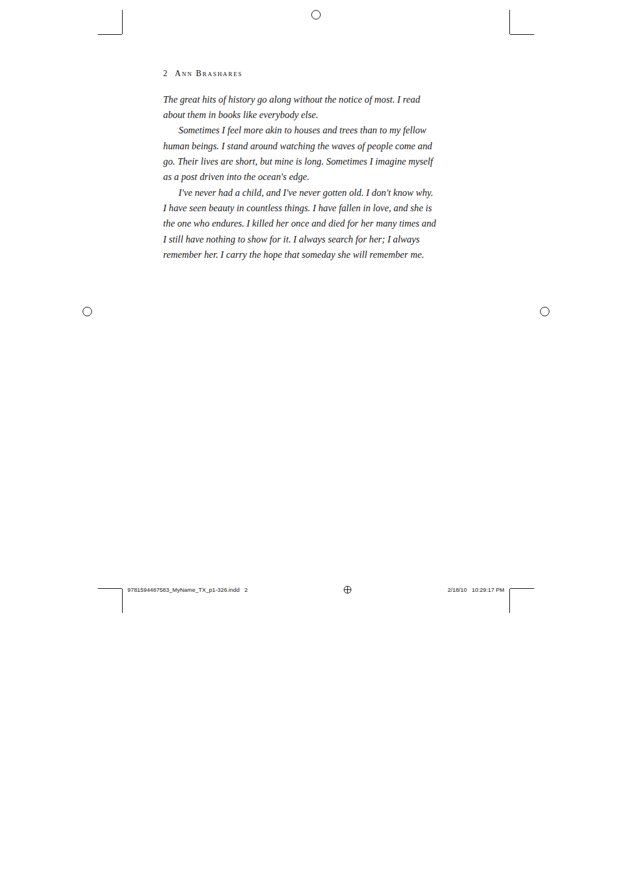2 Ann Brashares
The great hits of history go along without the notice of most. I read about them in books like everybody else.
Sometimes I feel more akin to houses and trees than to my fellow human beings. I stand around watching the waves of people come and go. Their lives are short, but mine is long. Sometimes I imagine myself as a post driven into the ocean's edge.
I've never had a child, and I've never gotten old. I don't know why. I have seen beauty in countless things. I have fallen in love, and she is the one who endures. I killed her once and died for her many times and I still have nothing to show for it. I always search for her; I always remember her. I carry the hope that someday she will remember me.
9781594487583_MyName_TX_p1-326.indd 2 2/18/10 10:29:17 PM